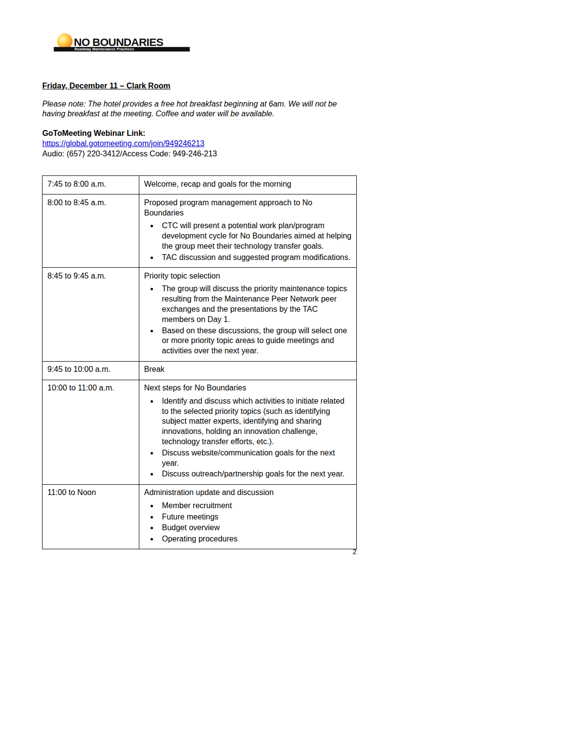NO BOUNDARIES Roadway Maintenance Practices
Friday, December 11 – Clark Room
Please note: The hotel provides a free hot breakfast beginning at 6am. We will not be having breakfast at the meeting. Coffee and water will be available.
GoToMeeting Webinar Link:
https://global.gotomeeting.com/join/949246213
Audio: (657) 220-3412/Access Code: 949-246-213
| 7:45 to 8:00 a.m. | Welcome, recap and goals for the morning |
| 8:00 to 8:45 a.m. | Proposed program management approach to No Boundaries CTC will present a potential work plan/program development cycle for No Boundaries aimed at helping the group meet their technology transfer goals. TAC discussion and suggested program modifications. |
| 8:45 to 9:45 a.m. | Priority topic selection The group will discuss the priority maintenance topics resulting from the Maintenance Peer Network peer exchanges and the presentations by the TAC members on Day 1. Based on these discussions, the group will select one or more priority topic areas to guide meetings and activities over the next year. |
| 9:45 to 10:00 a.m. | Break |
| 10:00 to 11:00 a.m. | Next steps for No Boundaries Identify and discuss which activities to initiate related to the selected priority topics (such as identifying subject matter experts, identifying and sharing innovations, holding an innovation challenge, technology transfer efforts, etc.). Discuss website/communication goals for the next year. Discuss outreach/partnership goals for the next year. |
| 11:00 to Noon | Administration update and discussion Member recruitment Future meetings Budget overview Operating procedures |
2